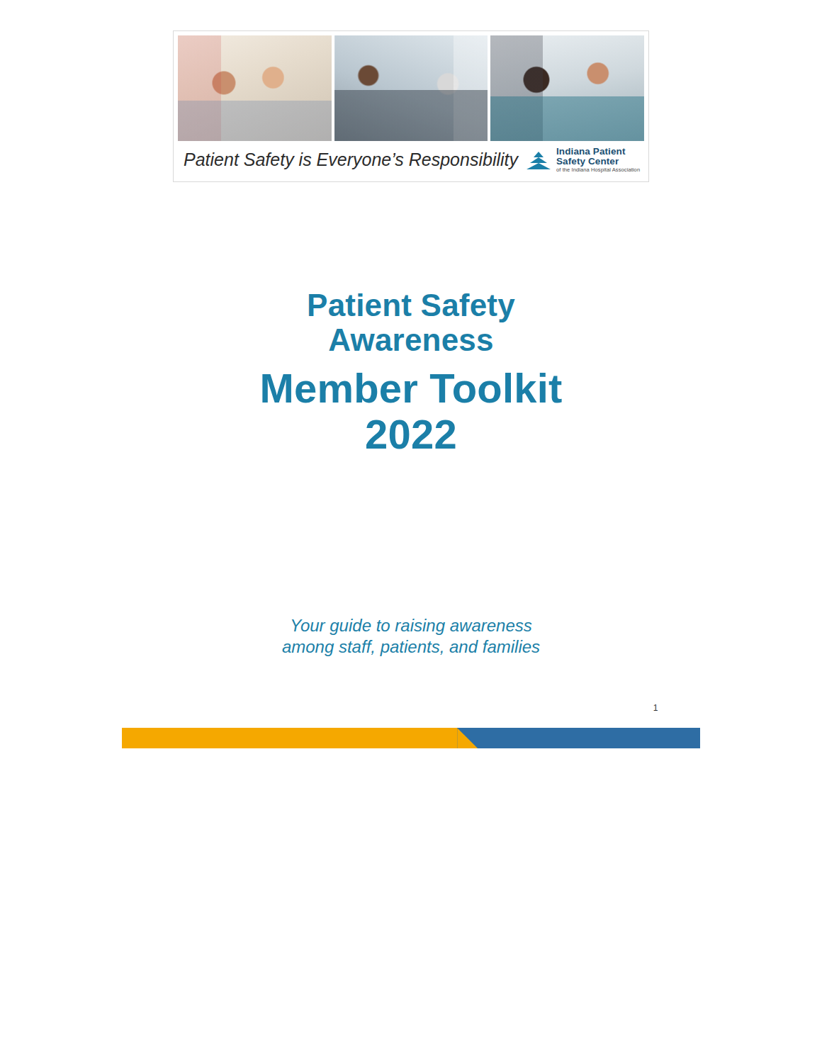Patient Safety is Everyone’s Responsibility
Indiana Patient Safety Center of the Indiana Hospital Association
Patient Safety Awareness Member Toolkit 2022
Your guide to raising awareness
among staff, patients, and families
1